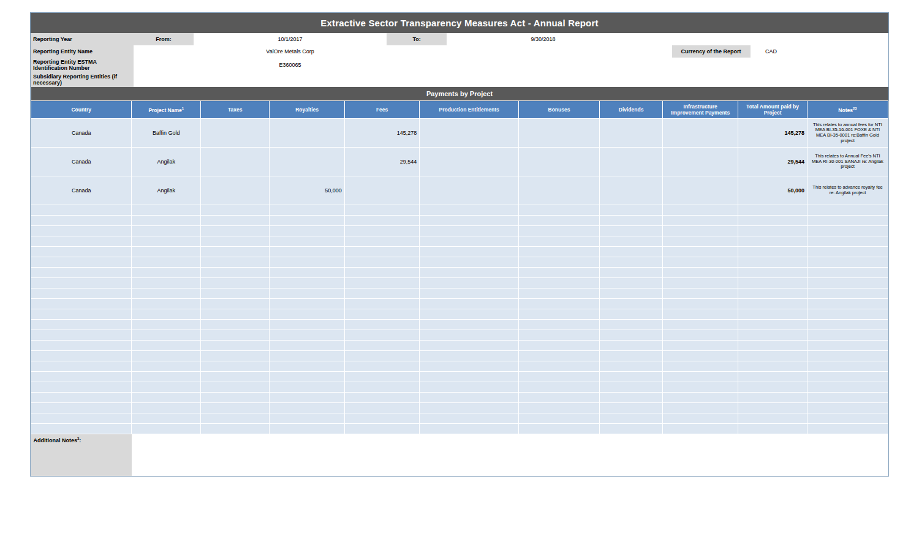Extractive Sector Transparency Measures Act - Annual Report
| Reporting Year | From: | 10/1/2017 | To: | 9/30/2018 | | | | | | |
| Reporting Entity Name | ValOre Metals Corp | | | Currency of the Report | CAD | | | |
| Reporting Entity ESTMA Identification Number | E360065 | | | | | | | |
| Subsidiary Reporting Entities (if necessary) | |
| Payments by Project |
| Country | Project Name 1 | Taxes | Royalties | Fees | Production Entitlements | Bonuses | Dividends | Infrastructure Improvement Payments | Total Amount paid by Project | Notes 23 |
| Canada | Baffin Gold | | | 145,278 | | | | | 145,278 | This relates to annual fees for NTI MEA BI-35-16-001 FOXE & NTI MEA BI-35-0001 re:Baffin Gold project |
| Canada | Angilak | | | 29,544 | | | | | 29,544 | This relates to Annual Fee's NTI MEA RI-30-001 SANAJI re: Angilak project |
| Canada | Angilak | | 50,000 | | | | | | 50,000 | This relates to advance royalty fee re: Angilak project |
| Additional Notes 3 : | |